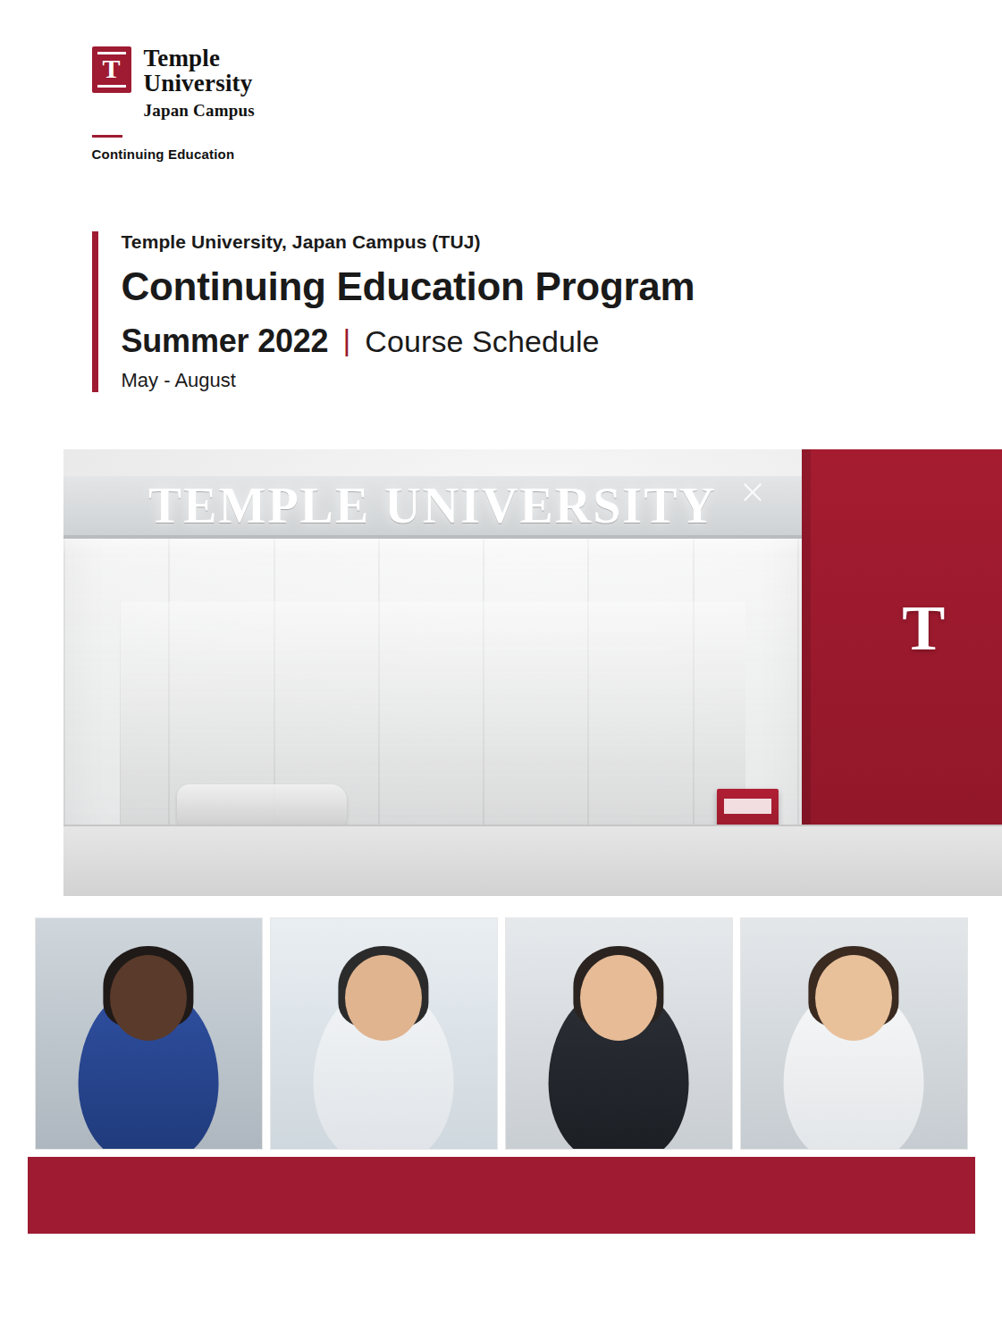T
Temple University
Japan Campus
Continuing Education
Temple University, Japan Campus (TUJ)
Continuing Education Program
Summer 2022 | Course Schedule
May - August
T
TEMPLE UNIVERSITY